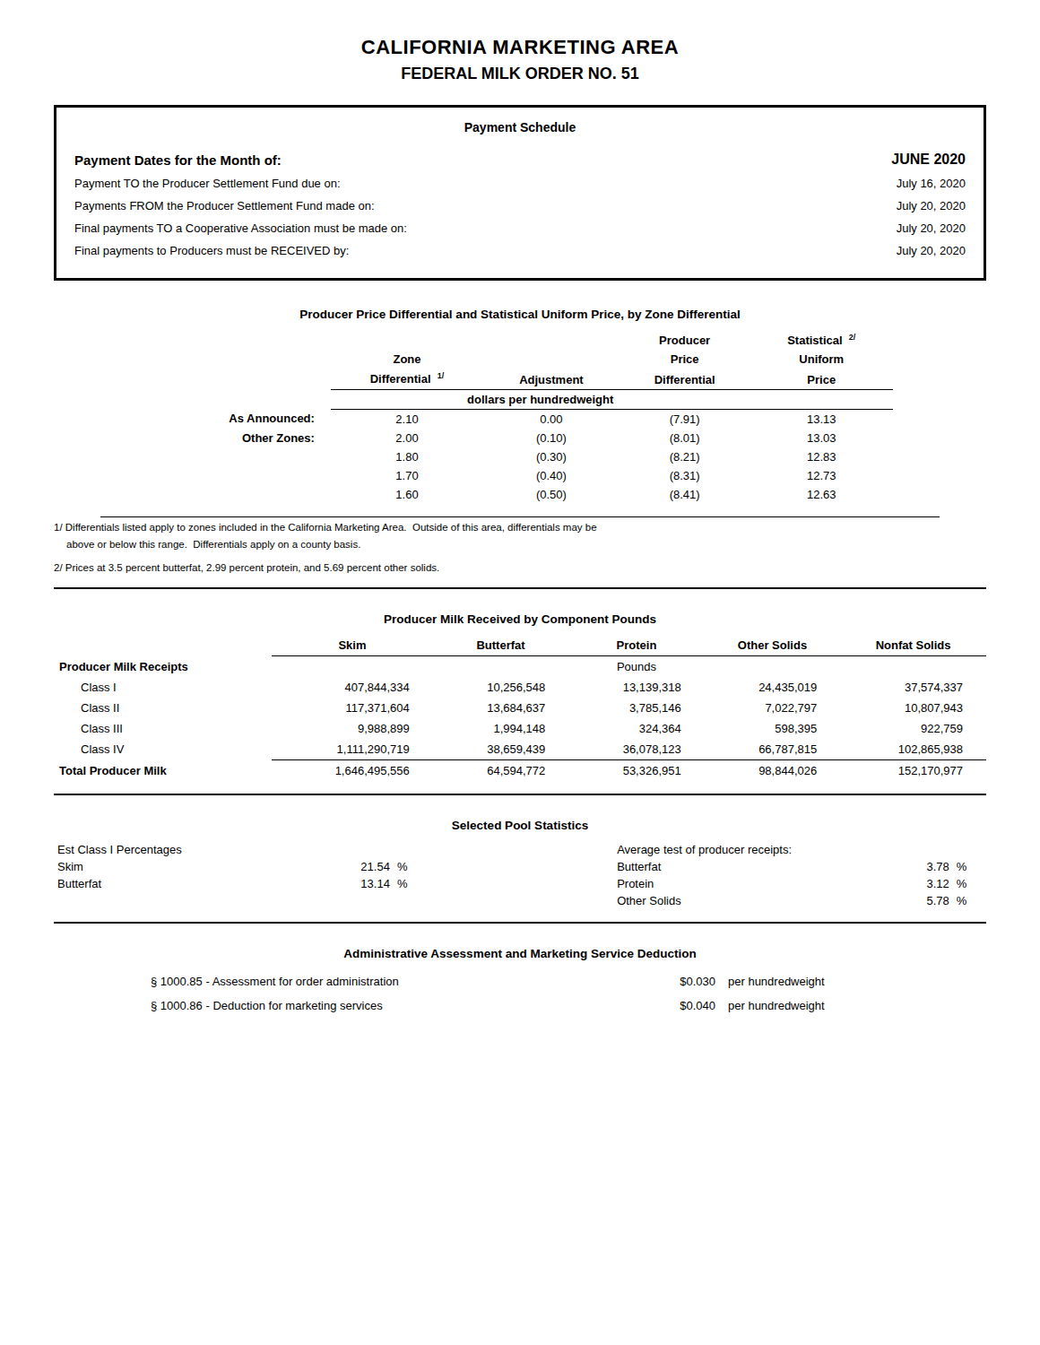CALIFORNIA MARKETING AREA
FEDERAL MILK ORDER NO. 51
Payment Schedule
| Payment Dates for the Month of: | JUNE 2020 |
| Payment TO the Producer Settlement Fund due on: | July 16, 2020 |
| Payments FROM the Producer Settlement Fund made on: | July 20, 2020 |
| Final payments TO a Cooperative Association must be made on: | July 20, 2020 |
| Final payments to Producers must be RECEIVED by: | July 20, 2020 |
Producer Price Differential and Statistical Uniform Price, by Zone Differential
| | | | Producer | Statistical 2/ |
| --- | --- | --- | --- | --- |
| | Zone | | Price | Uniform |
| | Differential 1/ | Adjustment | Differential | Price |
| | dollars per hundredweight | |
| As Announced: | 2.10 | 0.00 | (7.91) | 13.13 |
| Other Zones: | 2.00 | (0.10) | (8.01) | 13.03 |
| | 1.80 | (0.30) | (8.21) | 12.83 |
| | 1.70 | (0.40) | (8.31) | 12.73 |
| | 1.60 | (0.50) | (8.41) | 12.63 |
1/ Differentials listed apply to zones included in the California Marketing Area. Outside of this area, differentials may be
above or below this range. Differentials apply on a county basis.
2/ Prices at 3.5 percent butterfat, 2.99 percent protein, and 5.69 percent other solids.
Producer Milk Received by Component Pounds
| | Skim | Butterfat | Protein | Other Solids | Nonfat Solids |
| --- | --- | --- | --- | --- | --- |
| Producer Milk Receipts | | | Pounds | | |
| Class I | 407,844,334 | 10,256,548 | 13,139,318 | 24,435,019 | 37,574,337 |
| Class II | 117,371,604 | 13,684,637 | 3,785,146 | 7,022,797 | 10,807,943 |
| Class III | 9,988,899 | 1,994,148 | 324,364 | 598,395 | 922,759 |
| Class IV | 1,111,290,719 | 38,659,439 | 36,078,123 | 66,787,815 | 102,865,938 |
| Total Producer Milk | 1,646,495,556 | 64,594,772 | 53,326,951 | 98,844,026 | 152,170,977 |
Selected Pool Statistics
| Est Class I Percentages | | | | Average test of producer receipts: | | |
| Skim | 21.54 | % | | Butterfat | 3.78 | % |
| Butterfat | 13.14 | % | | Protein | 3.12 | % |
| | | | | Other Solids | 5.78 | % |
Administrative Assessment and Marketing Service Deduction
| § 1000.85 - Assessment for order administration | $0.030 | per hundredweight |
| § 1000.86 - Deduction for marketing services | $0.040 | per hundredweight |